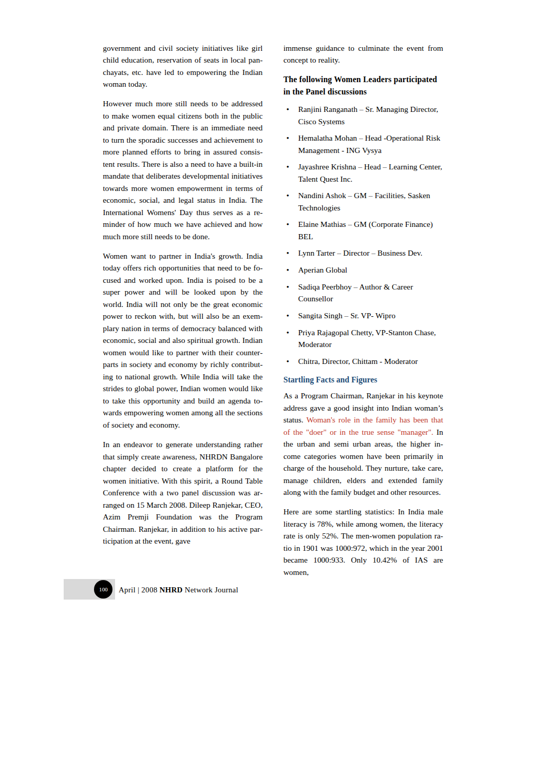government and civil society initiatives like girl child education, reservation of seats in local panchayats, etc. have led to empowering the Indian woman today.
However much more still needs to be addressed to make women equal citizens both in the public and private domain. There is an immediate need to turn the sporadic successes and achievement to more planned efforts to bring in assured consistent results. There is also a need to have a built-in mandate that deliberates developmental initiatives towards more women empowerment in terms of economic, social, and legal status in India. The International Womens' Day thus serves as a reminder of how much we have achieved and how much more still needs to be done.
Women want to partner in India's growth. India today offers rich opportunities that need to be focused and worked upon. India is poised to be a super power and will be looked upon by the world. India will not only be the great economic power to reckon with, but will also be an exemplary nation in terms of democracy balanced with economic, social and also spiritual growth. Indian women would like to partner with their counterparts in society and economy by richly contributing to national growth. While India will take the strides to global power, Indian women would like to take this opportunity and build an agenda towards empowering women among all the sections of society and economy.
In an endeavor to generate understanding rather that simply create awareness, NHRDN Bangalore chapter decided to create a platform for the women initiative. With this spirit, a Round Table Conference with a two panel discussion was arranged on 15 March 2008. Dileep Ranjekar, CEO, Azim Premji Foundation was the Program Chairman. Ranjekar, in addition to his active participation at the event, gave
immense guidance to culminate the event from concept to reality.
The following Women Leaders participated in the Panel discussions
Ranjini Ranganath – Sr. Managing Director, Cisco Systems
Hemalatha Mohan – Head -Operational Risk Management - ING Vysya
Jayashree Krishna – Head – Learning Center, Talent Quest Inc.
Nandini Ashok – GM – Facilities, Sasken Technologies
Elaine Mathias – GM (Corporate Finance) BEL
Lynn Tarter – Director – Business Dev.
Aperian Global
Sadiqa Peerbhoy – Author & Career Counsellor
Sangita Singh – Sr. VP- Wipro
Priya Rajagopal Chetty, VP-Stanton Chase, Moderator
Chitra, Director, Chittam - Moderator
Startling Facts and Figures
As a Program Chairman, Ranjekar in his keynote address gave a good insight into Indian woman’s status. Woman's role in the family has been that of the "doer" or in the true sense "manager". In the urban and semi urban areas, the higher income categories women have been primarily in charge of the household. They nurture, take care, manage children, elders and extended family along with the family budget and other resources.
Here are some startling statistics: In India male literacy is 78%, while among women, the literacy rate is only 52%. The men-women population ratio in 1901 was 1000:972, which in the year 2001 became 1000:933. Only 10.42% of IAS are women,
100
April | 2008 NHRD Network Journal